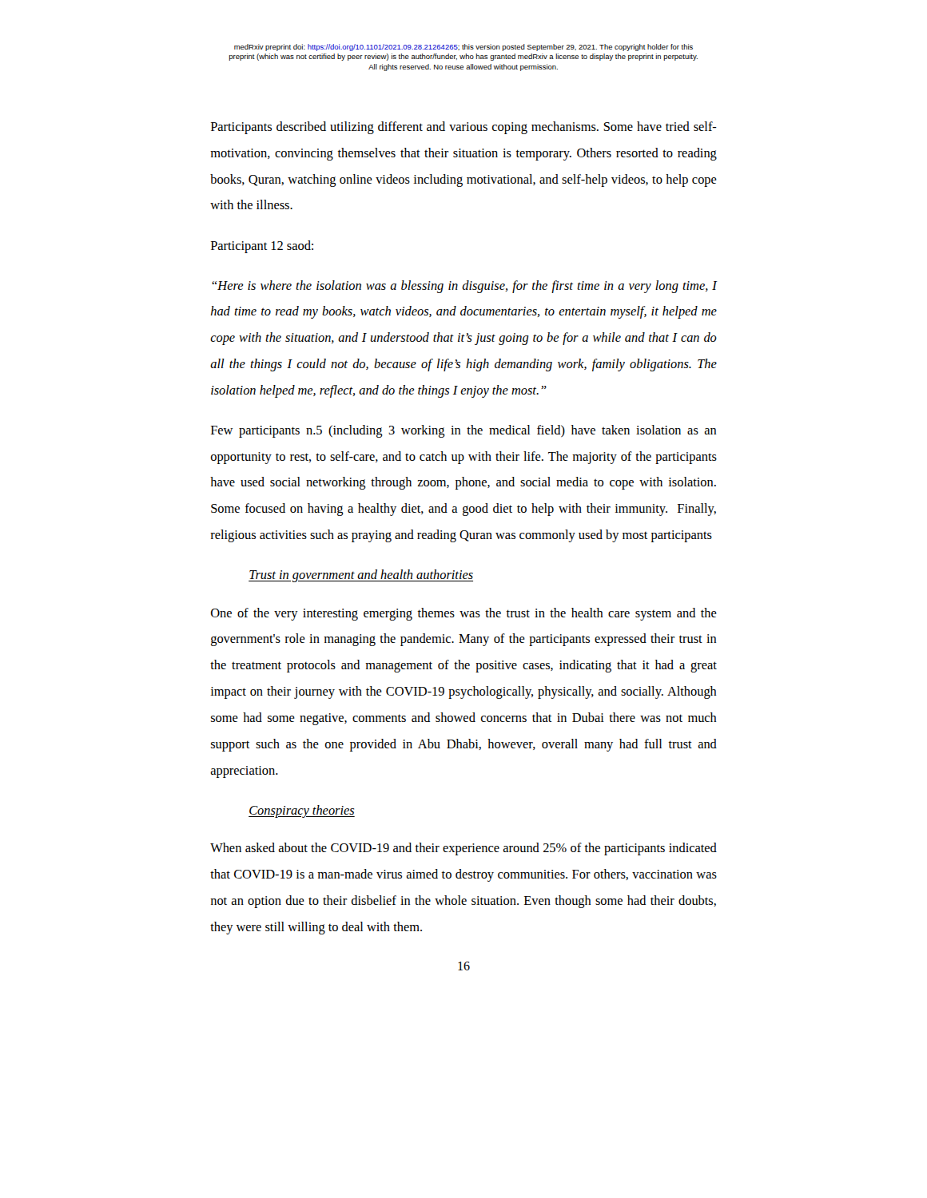medRxiv preprint doi: https://doi.org/10.1101/2021.09.28.21264265; this version posted September 29, 2021. The copyright holder for this
preprint (which was not certified by peer review) is the author/funder, who has granted medRxiv a license to display the preprint in perpetuity.
All rights reserved. No reuse allowed without permission.
Participants described utilizing different and various coping mechanisms. Some have tried self-motivation, convincing themselves that their situation is temporary. Others resorted to reading books, Quran, watching online videos including motivational, and self-help videos, to help cope with the illness.
Participant 12 saod:
“Here is where the isolation was a blessing in disguise, for the first time in a very long time, I had time to read my books, watch videos, and documentaries, to entertain myself, it helped me cope with the situation, and I understood that it’s just going to be for a while and that I can do all the things I could not do, because of life’s high demanding work, family obligations. The isolation helped me, reflect, and do the things I enjoy the most.”
Few participants n.5 (including 3 working in the medical field) have taken isolation as an opportunity to rest, to self-care, and to catch up with their life. The majority of the participants have used social networking through zoom, phone, and social media to cope with isolation. Some focused on having a healthy diet, and a good diet to help with their immunity. Finally, religious activities such as praying and reading Quran was commonly used by most participants
Trust in government and health authorities
One of the very interesting emerging themes was the trust in the health care system and the government's role in managing the pandemic. Many of the participants expressed their trust in the treatment protocols and management of the positive cases, indicating that it had a great impact on their journey with the COVID-19 psychologically, physically, and socially. Although some had some negative, comments and showed concerns that in Dubai there was not much support such as the one provided in Abu Dhabi, however, overall many had full trust and appreciation.
Conspiracy theories
When asked about the COVID-19 and their experience around 25% of the participants indicated that COVID-19 is a man-made virus aimed to destroy communities. For others, vaccination was not an option due to their disbelief in the whole situation. Even though some had their doubts, they were still willing to deal with them.
16